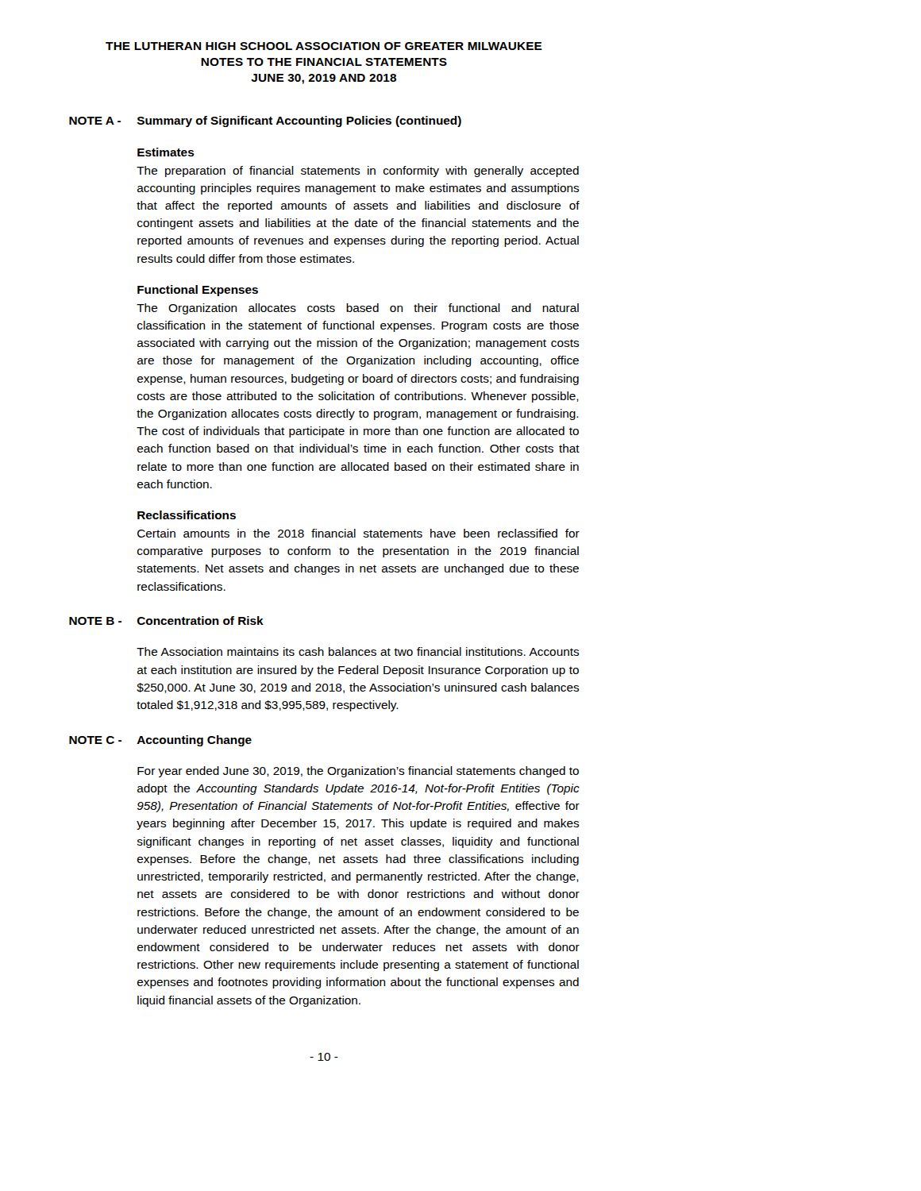THE LUTHERAN HIGH SCHOOL ASSOCIATION OF GREATER MILWAUKEE
NOTES TO THE FINANCIAL STATEMENTS
JUNE 30, 2019 AND 2018
NOTE A -
Summary of Significant Accounting Policies (continued)
Estimates
The preparation of financial statements in conformity with generally accepted accounting principles requires management to make estimates and assumptions that affect the reported amounts of assets and liabilities and disclosure of contingent assets and liabilities at the date of the financial statements and the reported amounts of revenues and expenses during the reporting period. Actual results could differ from those estimates.
Functional Expenses
The Organization allocates costs based on their functional and natural classification in the statement of functional expenses. Program costs are those associated with carrying out the mission of the Organization; management costs are those for management of the Organization including accounting, office expense, human resources, budgeting or board of directors costs; and fundraising costs are those attributed to the solicitation of contributions. Whenever possible, the Organization allocates costs directly to program, management or fundraising. The cost of individuals that participate in more than one function are allocated to each function based on that individual’s time in each function. Other costs that relate to more than one function are allocated based on their estimated share in each function.
Reclassifications
Certain amounts in the 2018 financial statements have been reclassified for comparative purposes to conform to the presentation in the 2019 financial statements. Net assets and changes in net assets are unchanged due to these reclassifications.
NOTE B -
Concentration of Risk
The Association maintains its cash balances at two financial institutions. Accounts at each institution are insured by the Federal Deposit Insurance Corporation up to $250,000. At June 30, 2019 and 2018, the Association’s uninsured cash balances totaled $1,912,318 and $3,995,589, respectively.
NOTE C -
Accounting Change
For year ended June 30, 2019, the Organization’s financial statements changed to adopt the Accounting Standards Update 2016-14, Not-for-Profit Entities (Topic 958), Presentation of Financial Statements of Not-for-Profit Entities, effective for years beginning after December 15, 2017. This update is required and makes significant changes in reporting of net asset classes, liquidity and functional expenses. Before the change, net assets had three classifications including unrestricted, temporarily restricted, and permanently restricted. After the change, net assets are considered to be with donor restrictions and without donor restrictions. Before the change, the amount of an endowment considered to be underwater reduced unrestricted net assets. After the change, the amount of an endowment considered to be underwater reduces net assets with donor restrictions. Other new requirements include presenting a statement of functional expenses and footnotes providing information about the functional expenses and liquid financial assets of the Organization.
- 10 -